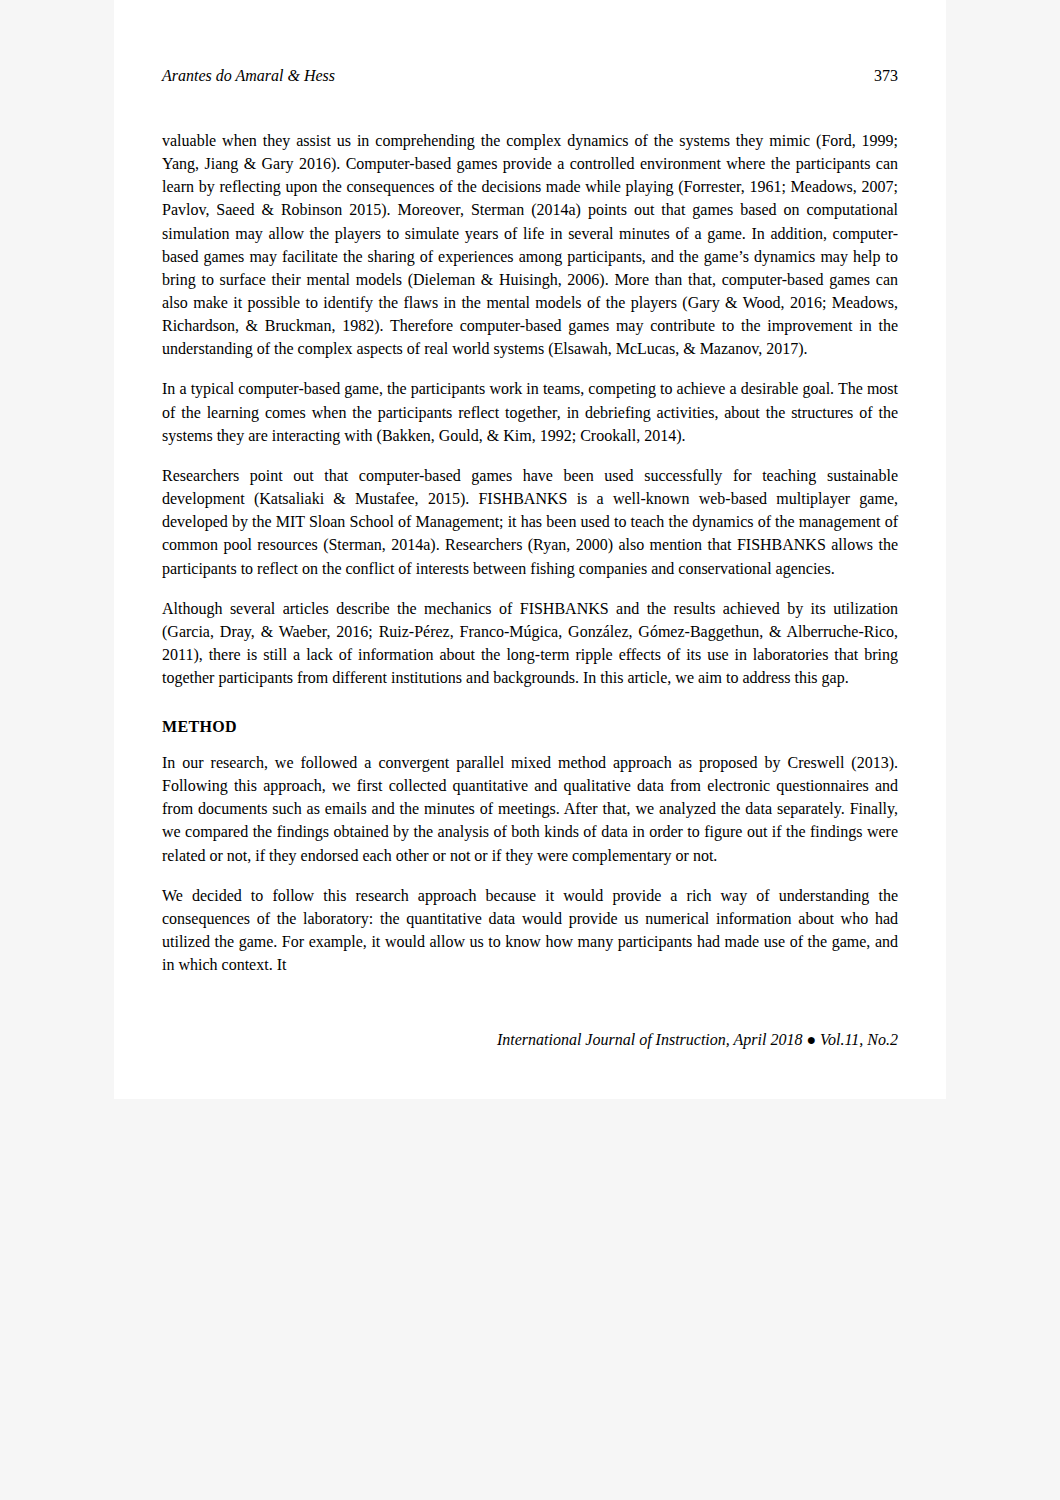Arantes do Amaral & Hess 373
valuable when they assist us in comprehending the complex dynamics of the systems they mimic (Ford, 1999; Yang, Jiang & Gary 2016). Computer-based games provide a controlled environment where the participants can learn by reflecting upon the consequences of the decisions made while playing (Forrester, 1961; Meadows, 2007; Pavlov, Saeed & Robinson 2015). Moreover, Sterman (2014a) points out that games based on computational simulation may allow the players to simulate years of life in several minutes of a game. In addition, computer-based games may facilitate the sharing of experiences among participants, and the game’s dynamics may help to bring to surface their mental models (Dieleman & Huisingh, 2006). More than that, computer-based games can also make it possible to identify the flaws in the mental models of the players (Gary & Wood, 2016; Meadows, Richardson, & Bruckman, 1982). Therefore computer-based games may contribute to the improvement in the understanding of the complex aspects of real world systems (Elsawah, McLucas, & Mazanov, 2017).
In a typical computer-based game, the participants work in teams, competing to achieve a desirable goal. The most of the learning comes when the participants reflect together, in debriefing activities, about the structures of the systems they are interacting with (Bakken, Gould, & Kim, 1992; Crookall, 2014).
Researchers point out that computer-based games have been used successfully for teaching sustainable development (Katsaliaki & Mustafee, 2015). FISHBANKS is a well-known web-based multiplayer game, developed by the MIT Sloan School of Management; it has been used to teach the dynamics of the management of common pool resources (Sterman, 2014a). Researchers (Ryan, 2000) also mention that FISHBANKS allows the participants to reflect on the conflict of interests between fishing companies and conservational agencies.
Although several articles describe the mechanics of FISHBANKS and the results achieved by its utilization (Garcia, Dray, & Waeber, 2016; Ruiz-Pérez, Franco-Múgica, González, Gómez-Baggethun, & Alberruche-Rico, 2011), there is still a lack of information about the long-term ripple effects of its use in laboratories that bring together participants from different institutions and backgrounds. In this article, we aim to address this gap.
Method
In our research, we followed a convergent parallel mixed method approach as proposed by Creswell (2013). Following this approach, we first collected quantitative and qualitative data from electronic questionnaires and from documents such as emails and the minutes of meetings. After that, we analyzed the data separately. Finally, we compared the findings obtained by the analysis of both kinds of data in order to figure out if the findings were related or not, if they endorsed each other or not or if they were complementary or not.
We decided to follow this research approach because it would provide a rich way of understanding the consequences of the laboratory: the quantitative data would provide us numerical information about who had utilized the game. For example, it would allow us to know how many participants had made use of the game, and in which context. It
International Journal of Instruction, April 2018 ● Vol.11, No.2